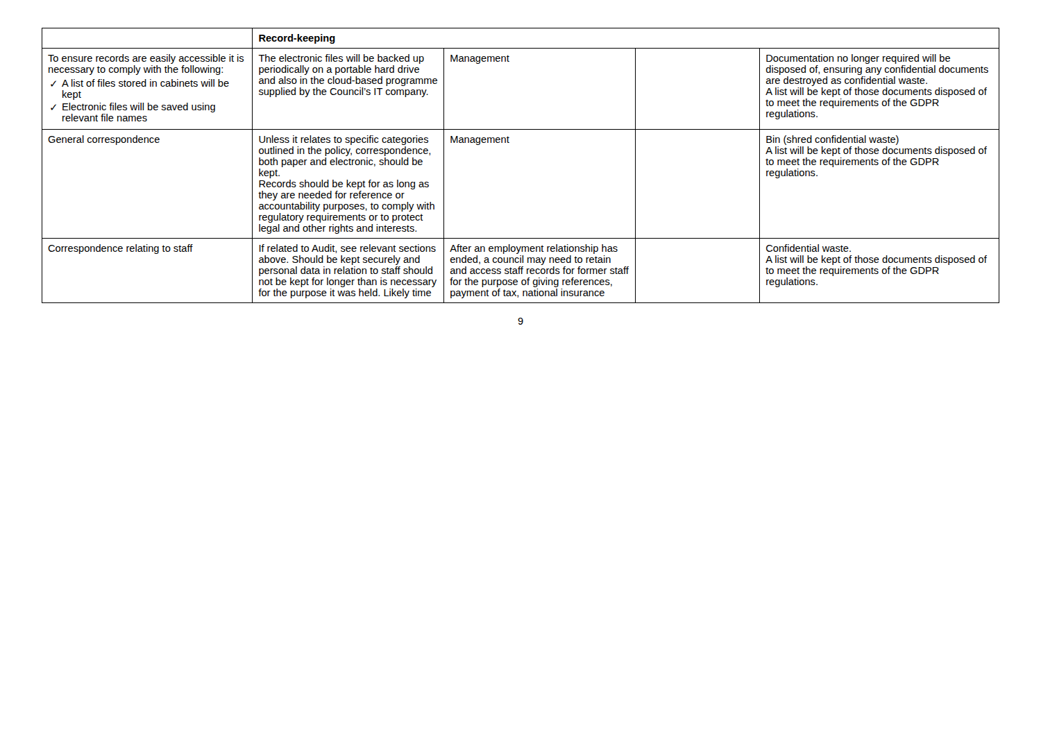| | Record-keeping |
| To ensure records are easily accessible it is necessary to comply with the following: A list of files stored in cabinets will be kept Electronic files will be saved using relevant file names | The electronic files will be backed up periodically on a portable hard drive and also in the cloud-based programme supplied by the Council’s IT company. | Management | | Documentation no longer required will be disposed of, ensuring any confidential documents are destroyed as confidential waste. A list will be kept of those documents disposed of to meet the requirements of the GDPR regulations. |
| General correspondence | Unless it relates to specific categories outlined in the policy, correspondence, both paper and electronic, should be kept. Records should be kept for as long as they are needed for reference or accountability purposes, to comply with regulatory requirements or to protect legal and other rights and interests. | Management | | Bin (shred confidential waste) A list will be kept of those documents disposed of to meet the requirements of the GDPR regulations. |
| Correspondence relating to staff | If related to Audit, see relevant sections above. Should be kept securely and personal data in relation to staff should not be kept for longer than is necessary for the purpose it was held. Likely time | After an employment relationship has ended, a council may need to retain and access staff records for former staff for the purpose of giving references, payment of tax, national insurance | | Confidential waste. A list will be kept of those documents disposed of to meet the requirements of the GDPR regulations. |
9